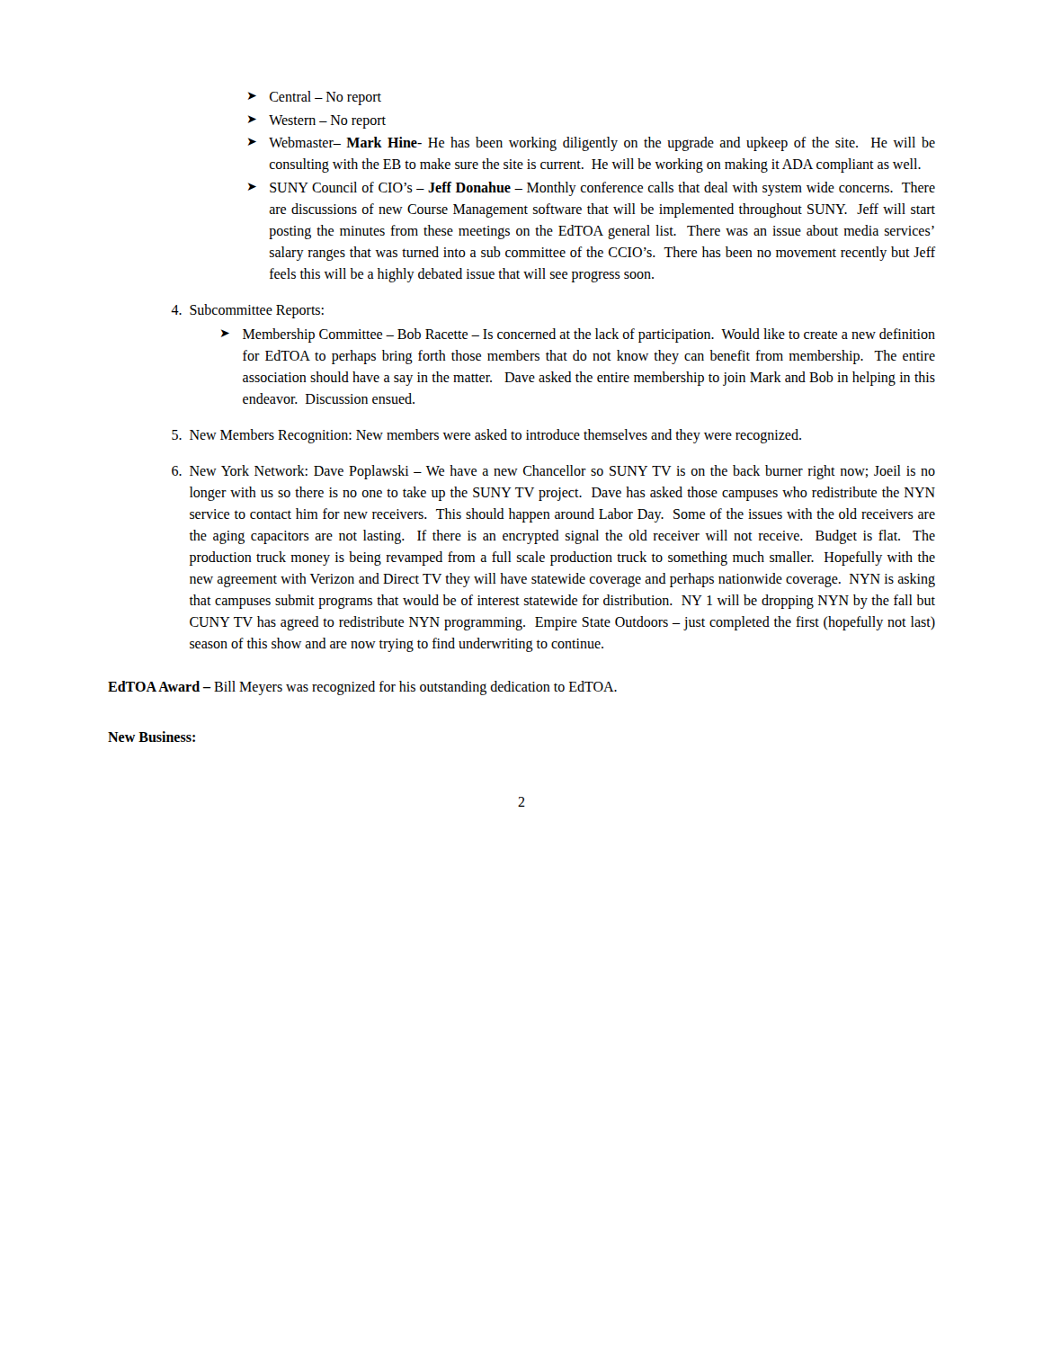Central – No report
Western – No report
Webmaster– Mark Hine- He has been working diligently on the upgrade and upkeep of the site. He will be consulting with the EB to make sure the site is current. He will be working on making it ADA compliant as well.
SUNY Council of CIO’s – Jeff Donahue – Monthly conference calls that deal with system wide concerns. There are discussions of new Course Management software that will be implemented throughout SUNY. Jeff will start posting the minutes from these meetings on the EdTOA general list. There was an issue about media services’ salary ranges that was turned into a sub committee of the CCIO’s. There has been no movement recently but Jeff feels this will be a highly debated issue that will see progress soon.
Subcommittee Reports:
Membership Committee – Bob Racette – Is concerned at the lack of participation. Would like to create a new definition for EdTOA to perhaps bring forth those members that do not know they can benefit from membership. The entire association should have a say in the matter. Dave asked the entire membership to join Mark and Bob in helping in this endeavor. Discussion ensued.
New Members Recognition: New members were asked to introduce themselves and they were recognized.
New York Network: Dave Poplawski – We have a new Chancellor so SUNY TV is on the back burner right now; Joeil is no longer with us so there is no one to take up the SUNY TV project. Dave has asked those campuses who redistribute the NYN service to contact him for new receivers. This should happen around Labor Day. Some of the issues with the old receivers are the aging capacitors are not lasting. If there is an encrypted signal the old receiver will not receive. Budget is flat. The production truck money is being revamped from a full scale production truck to something much smaller. Hopefully with the new agreement with Verizon and Direct TV they will have statewide coverage and perhaps nationwide coverage. NYN is asking that campuses submit programs that would be of interest statewide for distribution. NY 1 will be dropping NYN by the fall but CUNY TV has agreed to redistribute NYN programming. Empire State Outdoors – just completed the first (hopefully not last) season of this show and are now trying to find underwriting to continue.
EdTOA Award – Bill Meyers was recognized for his outstanding dedication to EdTOA.
New Business:
2